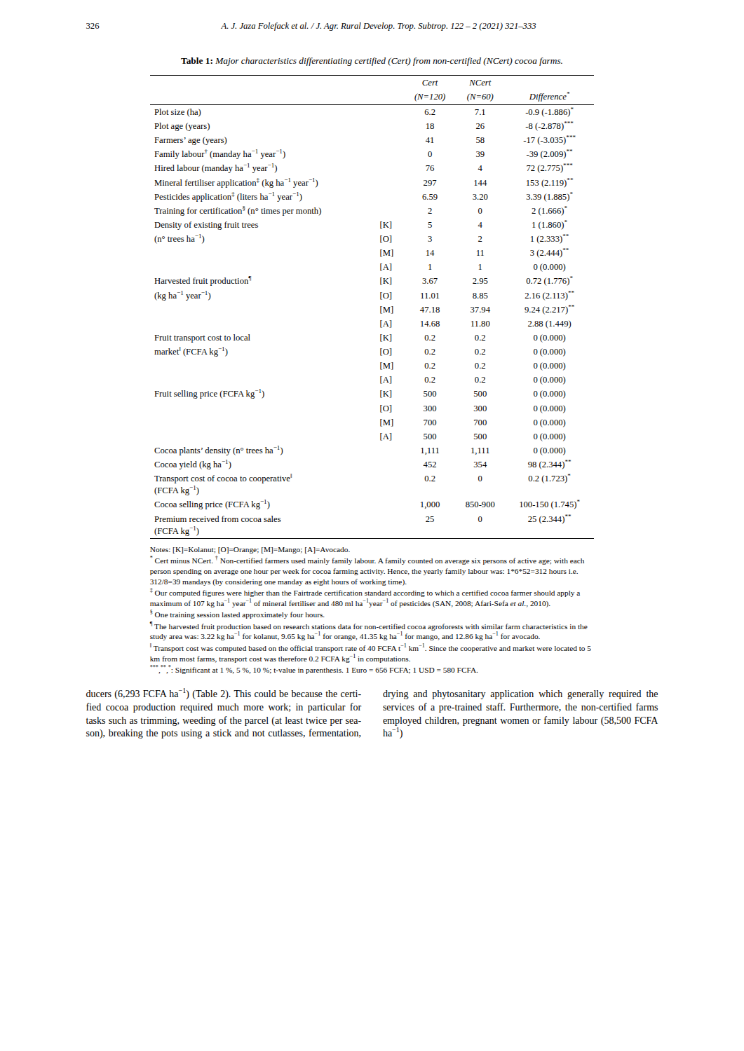326 A. J. Jaza Folefack et al. / J. Agr. Rural Develop. Trop. Subtrop. 122 – 2 (2021) 321–333
Table 1: Major characteristics differentiating certified (Cert) from non-certified (NCert) cocoa farms.
| | | Cert | NCert | |
| --- | --- | --- | --- | --- |
| | | (N=120) | (N=60) | Difference * |
| Plot size (ha) | | 6.2 | 7.1 | -0.9 (-1.886) * |
| Plot age (years) | | 18 | 26 | -8 (-2.878) *** |
| Farmers’ age (years) | | 41 | 58 | -17 (-3.035) *** |
| Family labour † (manday ha −1 year −1 ) | | 0 | 39 | -39 (2.009) ** |
| Hired labour (manday ha −1 year −1 ) | | 76 | 4 | 72 (2.775) *** |
| Mineral fertiliser application ‡ (kg ha −1 year −1 ) | | 297 | 144 | 153 (2.119) ** |
| Pesticides application ‡ (liters ha −1 year −1 ) | | 6.59 | 3.20 | 3.39 (1.885) * |
| Training for certification § (n° times per month) | | 2 | 0 | 2 (1.666) * |
| Density of existing fruit trees | [K] | 5 | 4 | 1 (1.860) * |
| (n° trees ha −1 ) | [O] | 3 | 2 | 1 (2.333) ** |
| | [M] | 14 | 11 | 3 (2.444) ** |
| | [A] | 1 | 1 | 0 (0.000) |
| Harvested fruit production ¶ | [K] | 3.67 | 2.95 | 0.72 (1.776) * |
| (kg ha −1 year −1 ) | [O] | 11.01 | 8.85 | 2.16 (2.113) ** |
| | [M] | 47.18 | 37.94 | 9.24 (2.217) ** |
| | [A] | 14.68 | 11.80 | 2.88 (1.449) |
| Fruit transport cost to local | [K] | 0.2 | 0.2 | 0 (0.000) |
| market ‖ (FCFA kg −1 ) | [O] | 0.2 | 0.2 | 0 (0.000) |
| | [M] | 0.2 | 0.2 | 0 (0.000) |
| | [A] | 0.2 | 0.2 | 0 (0.000) |
| Fruit selling price (FCFA kg −1 ) | [K] | 500 | 500 | 0 (0.000) |
| | [O] | 300 | 300 | 0 (0.000) |
| | [M] | 700 | 700 | 0 (0.000) |
| | [A] | 500 | 500 | 0 (0.000) |
| Cocoa plants’ density (n° trees ha −1 ) | | 1,111 | 1,111 | 0 (0.000) |
| Cocoa yield (kg ha −1 ) | | 452 | 354 | 98 (2.344) ** |
| Transport cost of cocoa to cooperative ‖ (FCFA kg −1 ) | | 0.2 | 0 | 0.2 (1.723) * |
| Cocoa selling price (FCFA kg −1 ) | | 1,000 | 850-900 | 100-150 (1.745) * |
| Premium received from cocoa sales (FCFA kg −1 ) | | 25 | 0 | 25 (2.344) ** |
Notes: [K]=Kolanut; [O]=Orange; [M]=Mango; [A]=Avocado.
* Cert minus NCert. † Non-certified farmers used mainly family labour. A family counted on average six persons of active age; with each person spending on average one hour per week for cocoa farming activity. Hence, the yearly family labour was: 1*6*52=312 hours i.e. 312/8=39 mandays (by considering one manday as eight hours of working time).
‡ Our computed figures were higher than the Fairtrade certification standard according to which a certified cocoa farmer should apply a maximum of 107 kg ha−1 year−1 of mineral fertiliser and 480 ml ha−1year−1 of pesticides (SAN, 2008; Afari-Sefa et al., 2010).
§ One training session lasted approximately four hours.
¶ The harvested fruit production based on research stations data for non-certified cocoa agroforests with similar farm characteristics in the study area was: 3.22 kg ha−1 for kolanut, 9.65 kg ha−1 for orange, 41.35 kg ha−1 for mango, and 12.86 kg ha−1 for avocado.
‖ Transport cost was computed based on the official transport rate of 40 FCFA t−1 km−1. Since the cooperative and market were located to 5 km from most farms, transport cost was therefore 0.2 FCFA kg−1 in computations.
***,**,*: Significant at 1 %, 5 %, 10 %; t-value in parenthesis. 1 Euro = 656 FCFA; 1 USD = 580 FCFA.
ducers (6,293 FCFA ha−1) (Table 2). This could be because the certified cocoa production required much more work; in particular for tasks such as trimming, weeding of the parcel (at least twice per season), breaking the pots using a stick and not cutlasses, fermentation, drying and phytosanitary application which generally required the services of a pre-trained staff. Furthermore, the non-certified farms employed children, pregnant women or family labour (58,500 FCFA ha−1)